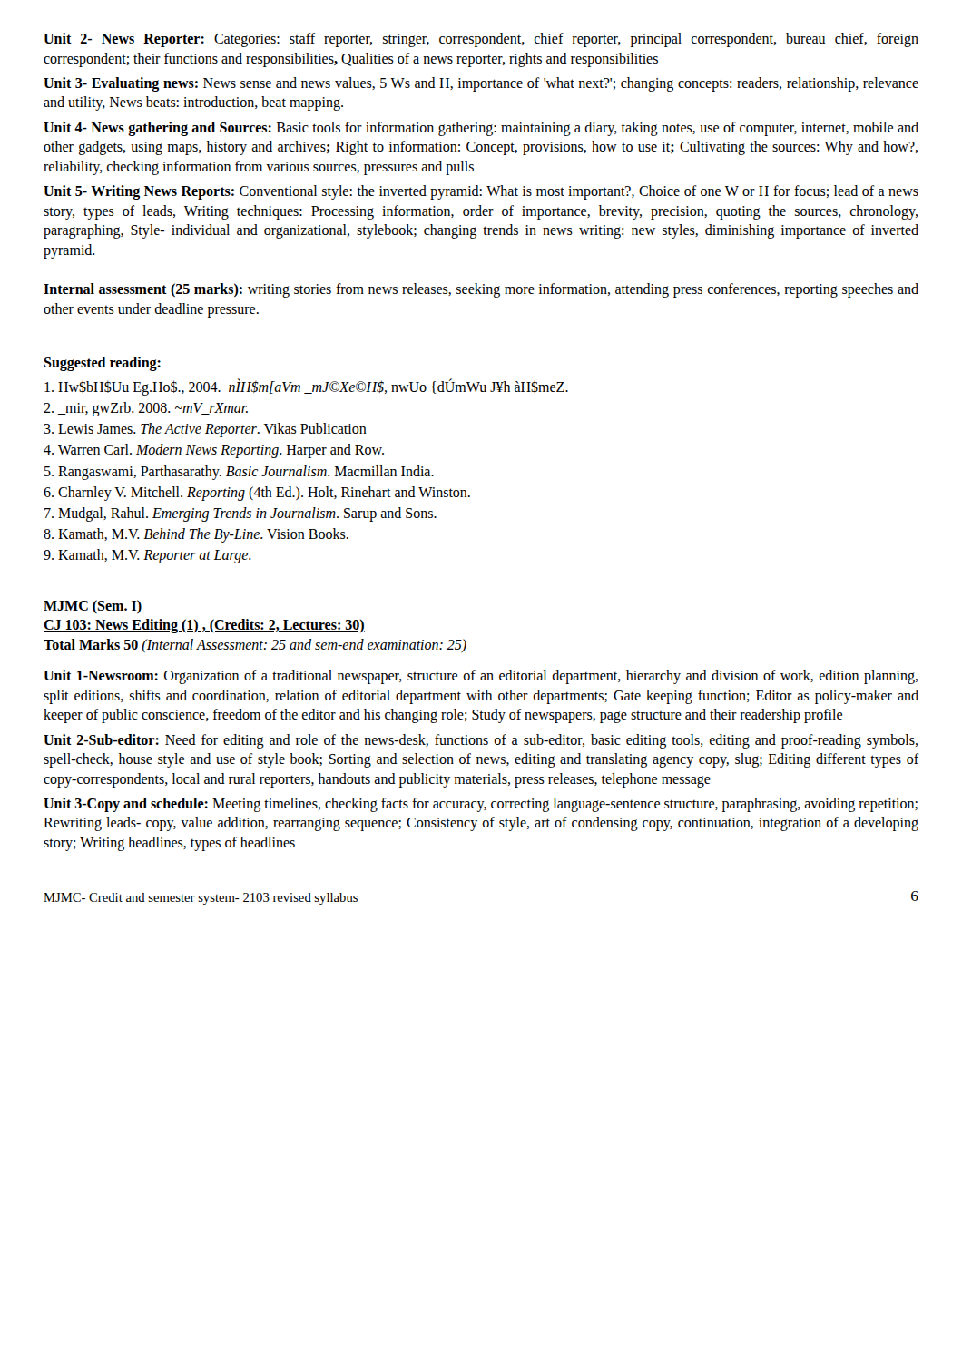Unit 2- News Reporter: Categories: staff reporter, stringer, correspondent, chief reporter, principal correspondent, bureau chief, foreign correspondent; their functions and responsibilities, Qualities of a news reporter, rights and responsibilities
Unit 3- Evaluating news: News sense and news values, 5 Ws and H, importance of 'what next?'; changing concepts: readers, relationship, relevance and utility, News beats: introduction, beat mapping.
Unit 4- News gathering and Sources: Basic tools for information gathering: maintaining a diary, taking notes, use of computer, internet, mobile and other gadgets, using maps, history and archives; Right to information: Concept, provisions, how to use it; Cultivating the sources: Why and how?, reliability, checking information from various sources, pressures and pulls
Unit 5- Writing News Reports: Conventional style: the inverted pyramid: What is most important?, Choice of one W or H for focus; lead of a news story, types of leads, Writing techniques: Processing information, order of importance, brevity, precision, quoting the sources, chronology, paragraphing, Style- individual and organizational, stylebook; changing trends in news writing: new styles, diminishing importance of inverted pyramid.
Internal assessment (25 marks): writing stories from news releases, seeking more information, attending press conferences, reporting speeches and other events under deadline pressure.
Suggested reading:
1. Hw$bH$Uu Eg.Ho$., 2004. nÌH$m[aVm _mJ©Xe©H$, nwUo {dÚmWu J¥h àH$meZ.
2. _mir, gwZrb. 2008. ~mV_rXmar.
3. Lewis James. The Active Reporter. Vikas Publication
4. Warren Carl. Modern News Reporting. Harper and Row.
5. Rangaswami, Parthasarathy. Basic Journalism. Macmillan India.
6. Charnley V. Mitchell. Reporting (4th Ed.). Holt, Rinehart and Winston.
7. Mudgal, Rahul. Emerging Trends in Journalism. Sarup and Sons.
8. Kamath, M.V. Behind The By-Line. Vision Books.
9. Kamath, M.V. Reporter at Large.
MJMC (Sem. I)
CJ 103: News Editing (1) , (Credits: 2, Lectures: 30)
Total Marks 50 (Internal Assessment: 25 and sem-end examination: 25)
Unit 1-Newsroom: Organization of a traditional newspaper, structure of an editorial department, hierarchy and division of work, edition planning, split editions, shifts and coordination, relation of editorial department with other departments; Gate keeping function; Editor as policy-maker and keeper of public conscience, freedom of the editor and his changing role; Study of newspapers, page structure and their readership profile
Unit 2-Sub-editor: Need for editing and role of the news-desk, functions of a sub-editor, basic editing tools, editing and proof-reading symbols, spell-check, house style and use of style book; Sorting and selection of news, editing and translating agency copy, slug; Editing different types of copy-correspondents, local and rural reporters, handouts and publicity materials, press releases, telephone message
Unit 3-Copy and schedule: Meeting timelines, checking facts for accuracy, correcting language-sentence structure, paraphrasing, avoiding repetition; Rewriting leads- copy, value addition, rearranging sequence; Consistency of style, art of condensing copy, continuation, integration of a developing story; Writing headlines, types of headlines
MJMC- Credit and semester system- 2103 revised syllabus 6